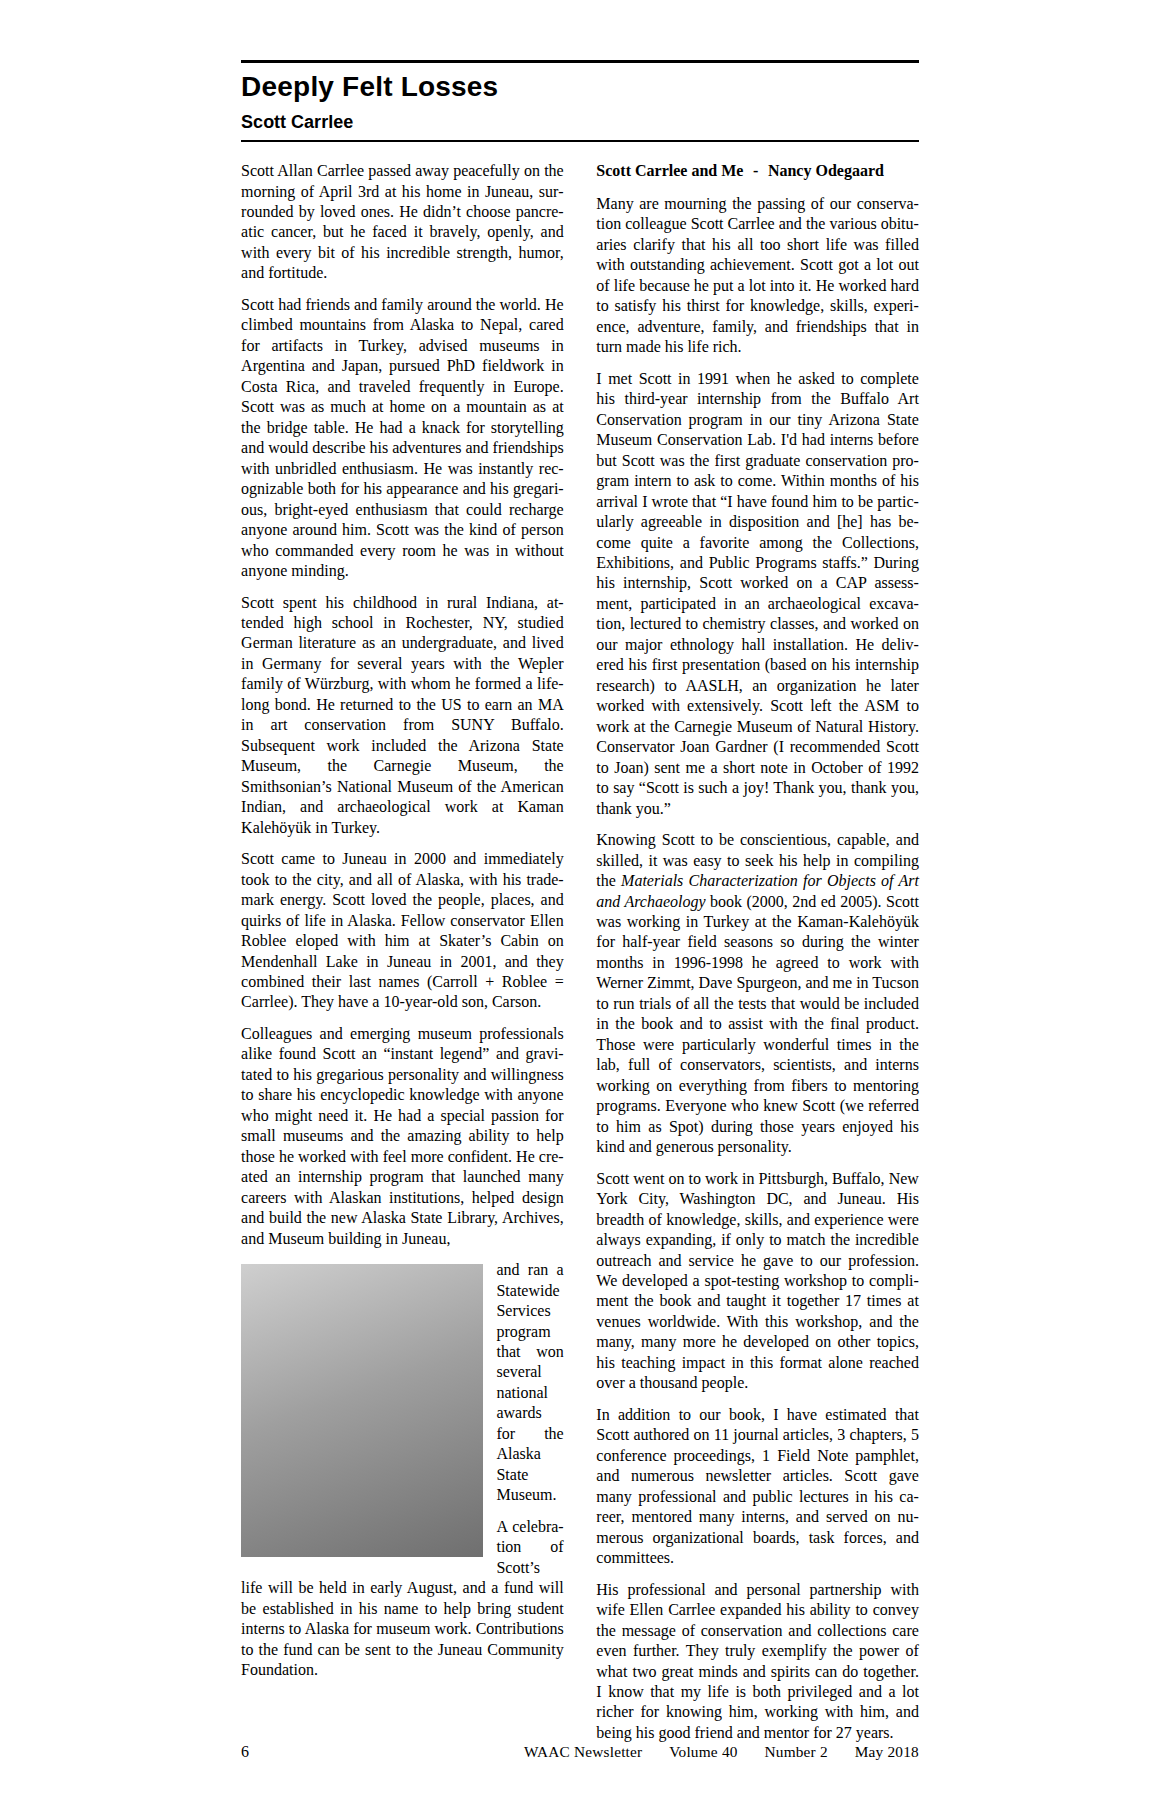Deeply Felt Losses
Scott Carrlee
Scott Allan Carrlee passed away peacefully on the morning of April 3rd at his home in Juneau, surrounded by loved ones. He didn’t choose pancreatic cancer, but he faced it bravely, openly, and with every bit of his incredible strength, humor, and fortitude.
Scott had friends and family around the world. He climbed mountains from Alaska to Nepal, cared for artifacts in Turkey, advised museums in Argentina and Japan, pursued PhD fieldwork in Costa Rica, and traveled frequently in Europe. Scott was as much at home on a mountain as at the bridge table. He had a knack for storytelling and would describe his adventures and friendships with unbridled enthusiasm. He was instantly recognizable both for his appearance and his gregarious, bright-eyed enthusiasm that could recharge anyone around him. Scott was the kind of person who commanded every room he was in without anyone minding.
Scott spent his childhood in rural Indiana, attended high school in Rochester, NY, studied German literature as an undergraduate, and lived in Germany for several years with the Wepler family of Würzburg, with whom he formed a lifelong bond. He returned to the US to earn an MA in art conservation from SUNY Buffalo. Subsequent work included the Arizona State Museum, the Carnegie Museum, the Smithsonian’s National Museum of the American Indian, and archaeological work at Kaman Kalehöyük in Turkey.
Scott came to Juneau in 2000 and immediately took to the city, and all of Alaska, with his trademark energy. Scott loved the people, places, and quirks of life in Alaska. Fellow conservator Ellen Roblee eloped with him at Skater’s Cabin on Mendenhall Lake in Juneau in 2001, and they combined their last names (Carroll + Roblee = Carrlee). They have a 10-year-old son, Carson.
Colleagues and emerging museum professionals alike found Scott an “instant legend” and gravitated to his gregarious personality and willingness to share his encyclopedic knowledge with anyone who might need it. He had a special passion for small museums and the amazing ability to help those he worked with feel more confident. He created an internship program that launched many careers with Alaskan institutions, helped design and build the new Alaska State Library, Archives, and Museum building in Juneau,
and ran a Statewide Services program that won several national awards for the Alaska State Museum.
A celebration of Scott’s life will be held in early August, and a fund will be established in his name to help bring student interns to Alaska for museum work. Contributions to the fund can be sent to the Juneau Community Foundation.
Scott Carrlee and Me-Nancy Odegaard
Many are mourning the passing of our conservation colleague Scott Carrlee and the various obituaries clarify that his all too short life was filled with outstanding achievement. Scott got a lot out of life because he put a lot into it. He worked hard to satisfy his thirst for knowledge, skills, experience, adventure, family, and friendships that in turn made his life rich.
I met Scott in 1991 when he asked to complete his third-year internship from the Buffalo Art Conservation program in our tiny Arizona State Museum Conservation Lab. I'd had interns before but Scott was the first graduate conservation program intern to ask to come. Within months of his arrival I wrote that “I have found him to be particularly agreeable in disposition and [he] has become quite a favorite among the Collections, Exhibitions, and Public Programs staffs.” During his internship, Scott worked on a CAP assessment, participated in an archaeological excavation, lectured to chemistry classes, and worked on our major ethnology hall installation. He delivered his first presentation (based on his internship research) to AASLH, an organization he later worked with extensively. Scott left the ASM to work at the Carnegie Museum of Natural History. Conservator Joan Gardner (I recommended Scott to Joan) sent me a short note in October of 1992 to say “Scott is such a joy! Thank you, thank you, thank you.”
Knowing Scott to be conscientious, capable, and skilled, it was easy to seek his help in compiling the Materials Characterization for Objects of Art and Archaeology book (2000, 2nd ed 2005). Scott was working in Turkey at the Kaman-Kalehöyük for half-year field seasons so during the winter months in 1996-1998 he agreed to work with Werner Zimmt, Dave Spurgeon, and me in Tucson to run trials of all the tests that would be included in the book and to assist with the final product. Those were particularly wonderful times in the lab, full of conservators, scientists, and interns working on everything from fibers to mentoring programs. Everyone who knew Scott (we referred to him as Spot) during those years enjoyed his kind and generous personality.
Scott went on to work in Pittsburgh, Buffalo, New York City, Washington DC, and Juneau. His breadth of knowledge, skills, and experience were always expanding, if only to match the incredible outreach and service he gave to our profession. We developed a spot-testing workshop to compliment the book and taught it together 17 times at venues worldwide. With this workshop, and the many, many more he developed on other topics, his teaching impact in this format alone reached over a thousand people.
In addition to our book, I have estimated that Scott authored on 11 journal articles, 3 chapters, 5 conference proceedings, 1 Field Note pamphlet, and numerous newsletter articles. Scott gave many professional and public lectures in his career, mentored many interns, and served on numerous organizational boards, task forces, and committees.
His professional and personal partnership with wife Ellen Carrlee expanded his ability to convey the message of conservation and collections care even further. They truly exemplify the power of what two great minds and spirits can do together. I know that my life is both privileged and a lot richer for knowing him, working with him, and being his good friend and mentor for 27 years.
6
WAAC NewsletterVolume 40 Number 2 May 2018